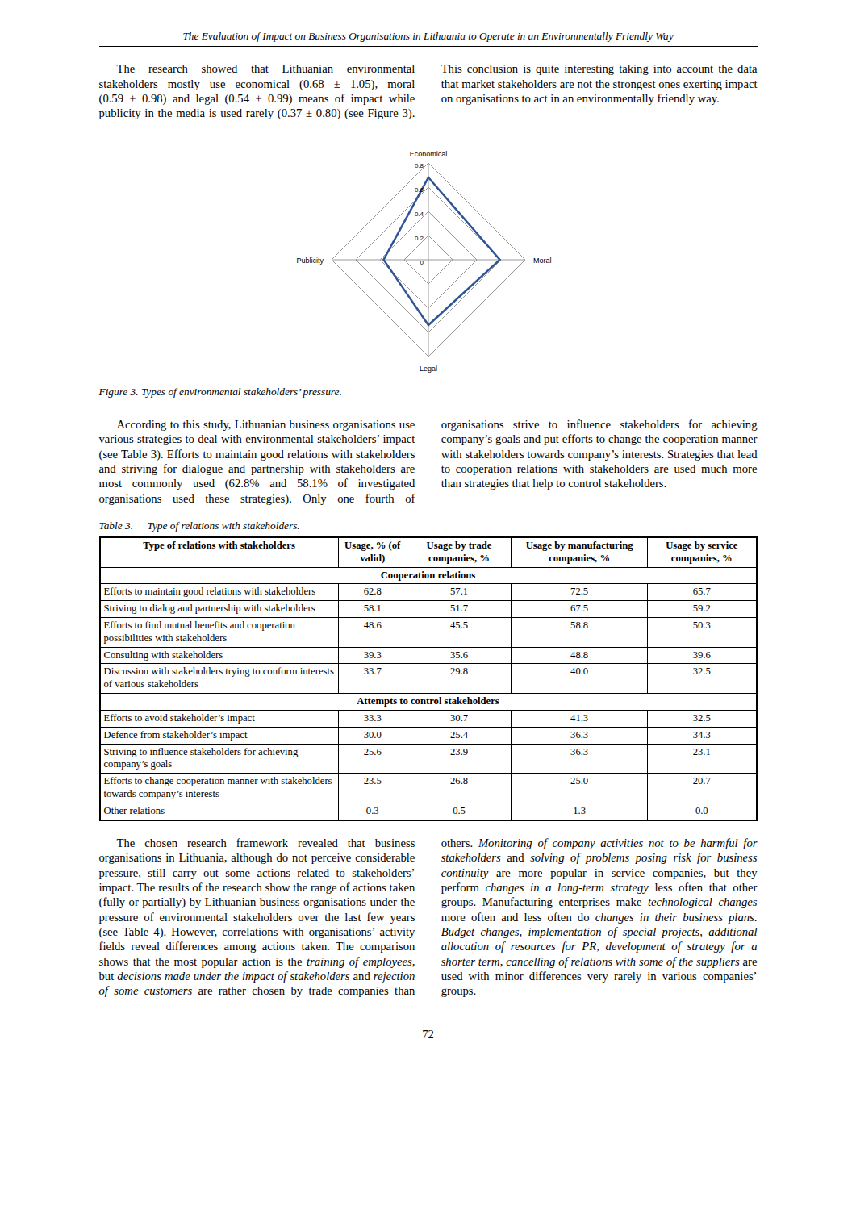The Evaluation of Impact on Business Organisations in Lithuania to Operate in an Environmentally Friendly Way
The research showed that Lithuanian environmental stakeholders mostly use economical (0.68 ± 1.05), moral (0.59 ± 0.98) and legal (0.54 ± 0.99) means of impact while publicity in the media is used rarely (0.37 ± 0.80) (see Figure 3). This conclusion is quite interesting taking into account the data that market stakeholders are not the strongest ones exerting impact on organisations to act in an environmentally friendly way.
Economical Moral Legal Publicity 0.8 0.6 0.4 0.2 0
Figure 3. Types of environmental stakeholders’ pressure.
According to this study, Lithuanian business organisations use various strategies to deal with environmental stakeholders’ impact (see Table 3). Efforts to maintain good relations with stakeholders and striving for dialogue and partnership with stakeholders are most commonly used (62.8% and 58.1% of investigated organisations used these strategies). Only one fourth of organisations strive to influence stakeholders for achieving company’s goals and put efforts to change the cooperation manner with stakeholders towards company’s interests. Strategies that lead to cooperation relations with stakeholders are used much more than strategies that help to control stakeholders.
Table 3. Type of relations with stakeholders.
| Type of relations with stakeholders | Usage, % (of valid) | Usage by trade companies, % | Usage by manufacturing companies, % | Usage by service companies, % |
| --- | --- | --- | --- | --- |
| Cooperation relations |
| Efforts to maintain good relations with stakeholders | 62.8 | 57.1 | 72.5 | 65.7 |
| Striving to dialog and partnership with stakeholders | 58.1 | 51.7 | 67.5 | 59.2 |
| Efforts to find mutual benefits and cooperation possibilities with stakeholders | 48.6 | 45.5 | 58.8 | 50.3 |
| Consulting with stakeholders | 39.3 | 35.6 | 48.8 | 39.6 |
| Discussion with stakeholders trying to conform interests of various stakeholders | 33.7 | 29.8 | 40.0 | 32.5 |
| Attempts to control stakeholders |
| Efforts to avoid stakeholder’s impact | 33.3 | 30.7 | 41.3 | 32.5 |
| Defence from stakeholder’s impact | 30.0 | 25.4 | 36.3 | 34.3 |
| Striving to influence stakeholders for achieving company’s goals | 25.6 | 23.9 | 36.3 | 23.1 |
| Efforts to change cooperation manner with stakeholders towards company’s interests | 23.5 | 26.8 | 25.0 | 20.7 |
| Other relations | 0.3 | 0.5 | 1.3 | 0.0 |
The chosen research framework revealed that business organisations in Lithuania, although do not perceive considerable pressure, still carry out some actions related to stakeholders’ impact. The results of the research show the range of actions taken (fully or partially) by Lithuanian business organisations under the pressure of environmental stakeholders over the last few years (see Table 4). However, correlations with organisations’ activity fields reveal differences among actions taken. The comparison shows that the most popular action is the training of employees, but decisions made under the impact of stakeholders and rejection of some customers are rather chosen by trade companies than others. Monitoring of company activities not to be harmful for stakeholders and solving of problems posing risk for business continuity are more popular in service companies, but they perform changes in a long-term strategy less often that other groups. Manufacturing enterprises make technological changes more often and less often do changes in their business plans. Budget changes, implementation of special projects, additional allocation of resources for PR, development of strategy for a shorter term, cancelling of relations with some of the suppliers are used with minor differences very rarely in various companies’ groups.
72